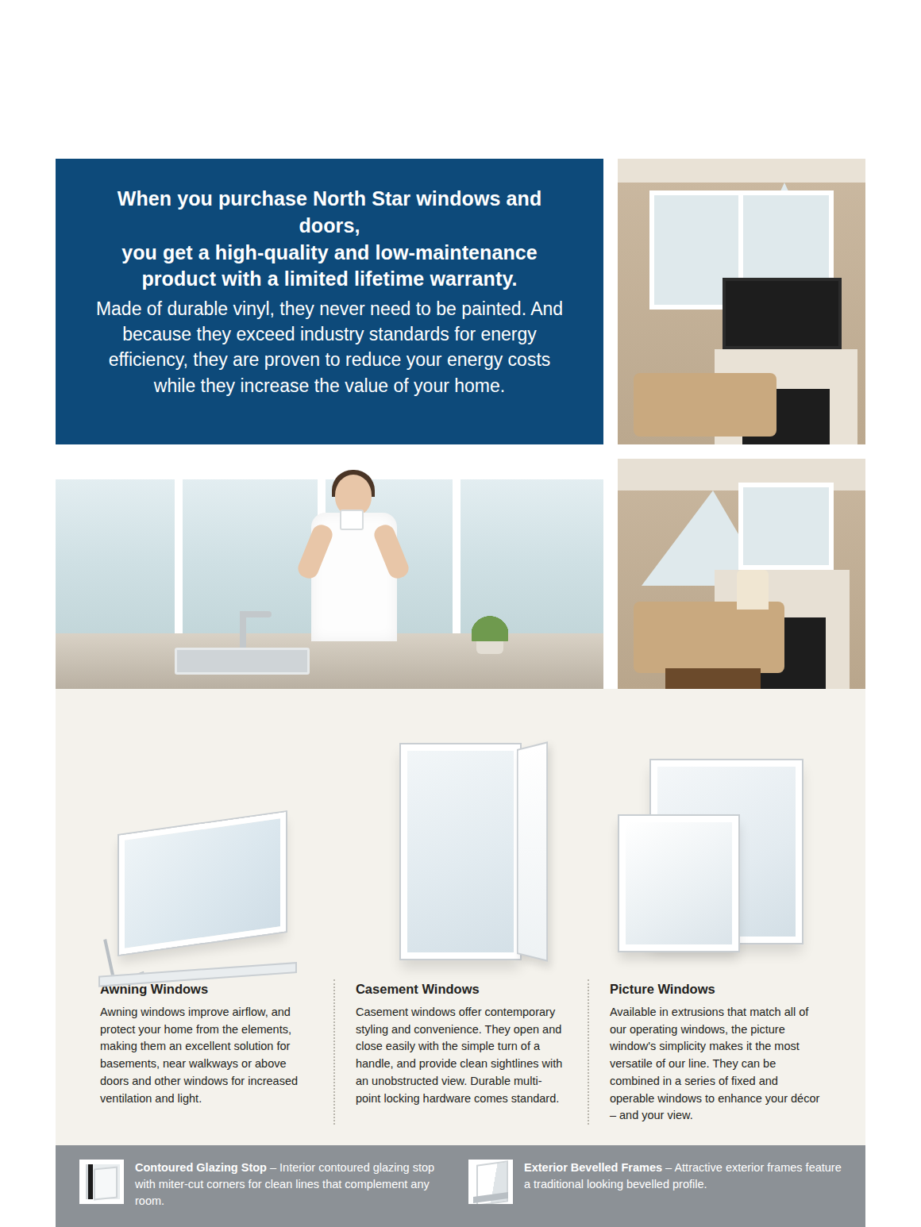When you purchase North Star windows and doors,
you get a high-quality and low-maintenance
product with a limited lifetime warranty.
Made of durable vinyl, they never need to be painted. And because they exceed industry standards for energy efficiency, they are proven to reduce your energy costs while they increase the value of your home.
Awning Windows
Awning windows improve airflow, and protect your home from the elements, making them an excellent solution for basements, near walkways or above doors and other windows for increased ventilation and light.
Casement Windows
Casement windows offer contemporary styling and convenience. They open and close easily with the simple turn of a handle, and provide clean sightlines with an unobstructed view. Durable multi-point locking hardware comes standard.
Picture Windows
Available in extrusions that match all of our operating windows, the picture window's simplicity makes it the most versatile of our line. They can be combined in a series of fixed and operable windows to enhance your décor – and your view.
Contoured Glazing Stop – Interior contoured glazing stop with miter-cut corners for clean lines that complement any room.
Exterior Bevelled Frames – Attractive exterior frames feature a traditional looking bevelled profile.